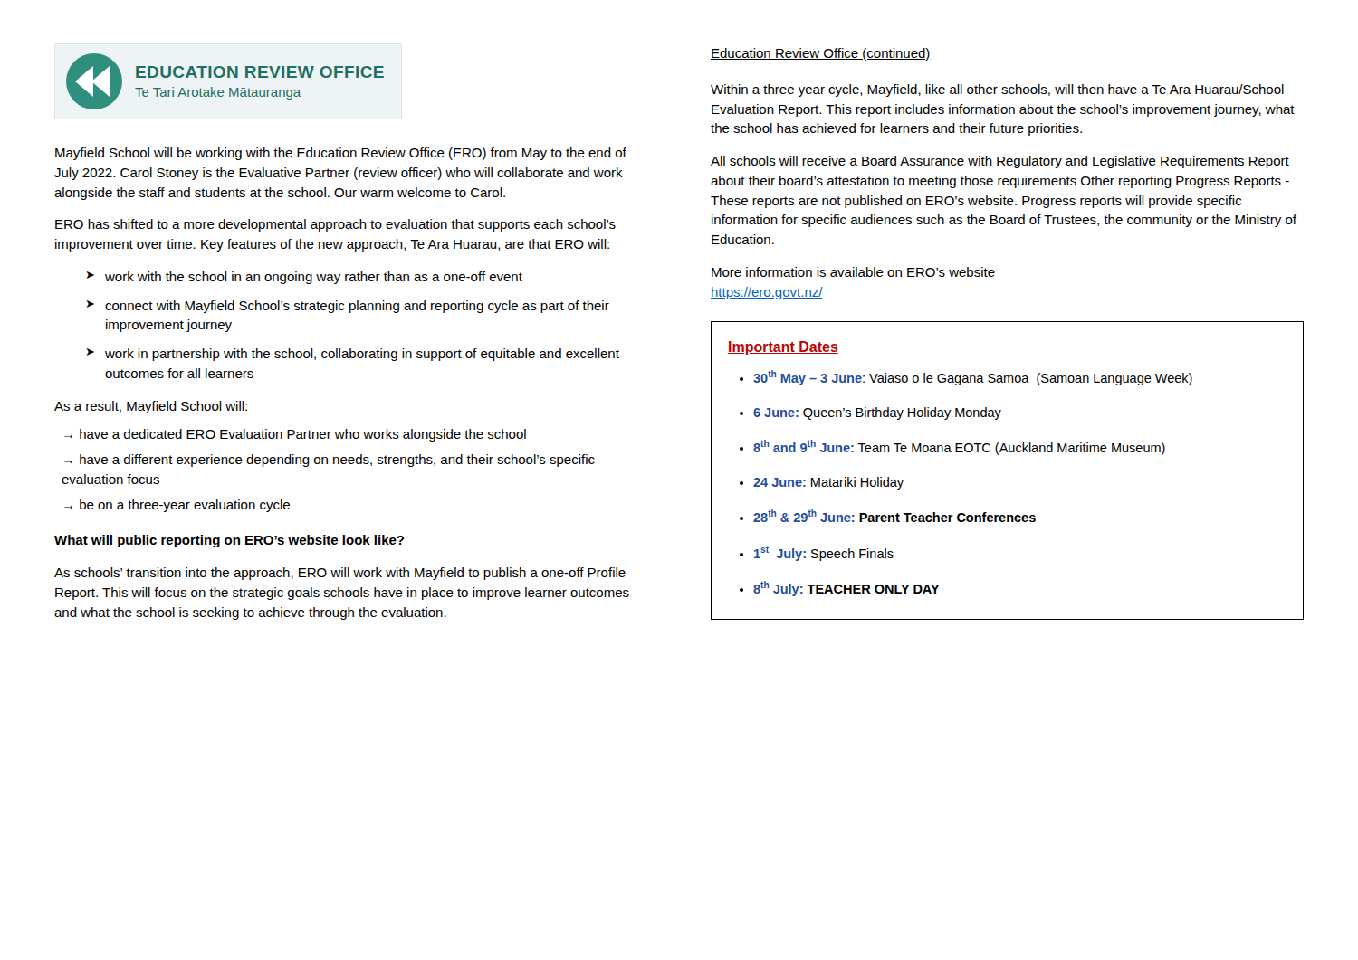EDUCATION REVIEW OFFICE
Te Tari Arotake Mātauranga
Mayfield School will be working with the Education Review Office (ERO) from May to the end of July 2022. Carol Stoney is the Evaluative Partner (review officer) who will collaborate and work alongside the staff and students at the school. Our warm welcome to Carol.
ERO has shifted to a more developmental approach to evaluation that supports each school’s improvement over time. Key features of the new approach, Te Ara Huarau, are that ERO will:
work with the school in an ongoing way rather than as a one-off event
connect with Mayfield School’s strategic planning and reporting cycle as part of their improvement journey
work in partnership with the school, collaborating in support of equitable and excellent outcomes for all learners
As a result, Mayfield School will:
→ have a dedicated ERO Evaluation Partner who works alongside the school
→ have a different experience depending on needs, strengths, and their school’s specific evaluation focus
→ be on a three-year evaluation cycle
What will public reporting on ERO’s website look like?
As schools’ transition into the approach, ERO will work with Mayfield to publish a one-off Profile Report. This will focus on the strategic goals schools have in place to improve learner outcomes and what the school is seeking to achieve through the evaluation.
Education Review Office (continued)
Within a three year cycle, Mayfield, like all other schools, will then have a Te Ara Huarau/School Evaluation Report. This report includes information about the school’s improvement journey, what the school has achieved for learners and their future priorities.
All schools will receive a Board Assurance with Regulatory and Legislative Requirements Report about their board’s attestation to meeting those requirements Other reporting Progress Reports - These reports are not published on ERO’s website. Progress reports will provide specific information for specific audiences such as the Board of Trustees, the community or the Ministry of Education.
More information is available on ERO’s website
https://ero.govt.nz/
Important Dates
30th May – 3 June: Vaiaso o le Gagana Samoa (Samoan Language Week)
6 June: Queen’s Birthday Holiday Monday
8th and 9th June: Team Te Moana EOTC (Auckland Maritime Museum)
24 June: Matariki Holiday
28th & 29th June: Parent Teacher Conferences
1st July: Speech Finals
8th July: TEACHER ONLY DAY